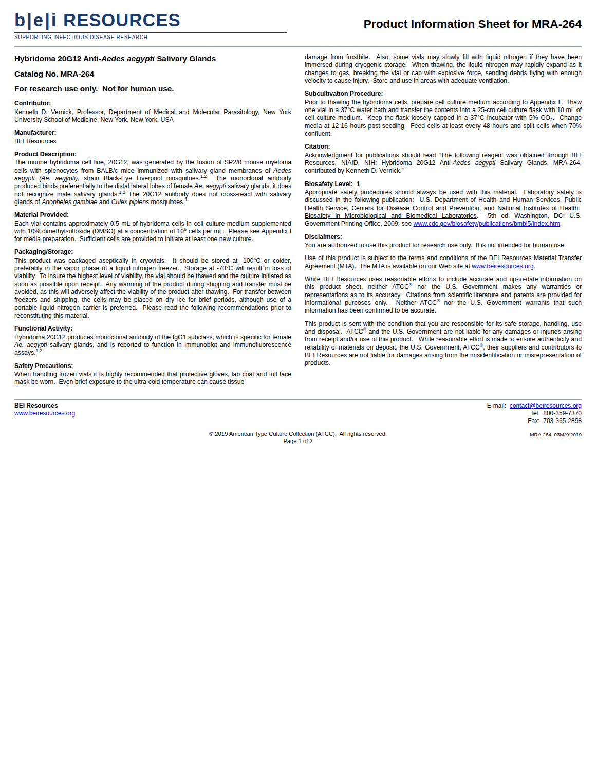b|e|i RESOURCES
SUPPORTING INFECTIOUS DISEASE RESEARCH
Product Information Sheet for MRA-264
Hybridoma 20G12 Anti-Aedes aegypti Salivary Glands
Catalog No. MRA-264
For research use only. Not for human use.
Contributor:
Kenneth D. Vernick, Professor, Department of Medical and Molecular Parasitology, New York University School of Medicine, New York, New York, USA
Manufacturer:
BEI Resources
Product Description:
The murine hybridoma cell line, 20G12, was generated by the fusion of SP2/0 mouse myeloma cells with splenocytes from BALB/c mice immunized with salivary gland membranes of Aedes aegypti (Ae. aegypti), strain Black-Eye Liverpool mosquitoes.1,2 The monoclonal antibody produced binds preferentially to the distal lateral lobes of female Ae. aegypti salivary glands; it does not recognize male salivary glands.1,2 The 20G12 antibody does not cross-react with salivary glands of Anopheles gambiae and Culex pipiens mosquitoes.1
Material Provided:
Each vial contains approximately 0.5 mL of hybridoma cells in cell culture medium supplemented with 10% dimethylsulfoxide (DMSO) at a concentration of 106 cells per mL. Please see Appendix I for media preparation. Sufficient cells are provided to initiate at least one new culture.
Packaging/Storage:
This product was packaged aseptically in cryovials. It should be stored at -100°C or colder, preferably in the vapor phase of a liquid nitrogen freezer. Storage at -70°C will result in loss of viability. To insure the highest level of viability, the vial should be thawed and the culture initiated as soon as possible upon receipt. Any warming of the product during shipping and transfer must be avoided, as this will adversely affect the viability of the product after thawing. For transfer between freezers and shipping, the cells may be placed on dry ice for brief periods, although use of a portable liquid nitrogen carrier is preferred. Please read the following recommendations prior to reconstituting this material.
Functional Activity:
Hybridoma 20G12 produces monoclonal antibody of the IgG1 subclass, which is specific for female Ae. aegypti salivary glands, and is reported to function in immunoblot and immunofluorescence assays.1,2
Safety Precautions:
When handling frozen vials it is highly recommended that protective gloves, lab coat and full face mask be worn. Even brief exposure to the ultra-cold temperature can cause tissue
damage from frostbite. Also, some vials may slowly fill with liquid nitrogen if they have been immersed during cryogenic storage. When thawing, the liquid nitrogen may rapidly expand as it changes to gas, breaking the vial or cap with explosive force, sending debris flying with enough velocity to cause injury. Store and use in areas with adequate ventilation.
Subcultivation Procedure:
Prior to thawing the hybridoma cells, prepare cell culture medium according to Appendix I. Thaw one vial in a 37°C water bath and transfer the contents into a 25-cm cell culture flask with 10 mL of cell culture medium. Keep the flask loosely capped in a 37°C incubator with 5% CO2. Change media at 12-16 hours post-seeding. Feed cells at least every 48 hours and split cells when 70% confluent.
Citation:
Acknowledgment for publications should read “The following reagent was obtained through BEI Resources, NIAID, NIH: Hybridoma 20G12 Anti-Aedes aegypti Salivary Glands, MRA-264, contributed by Kenneth D. Vernick.”
Biosafety Level: 1
Appropriate safety procedures should always be used with this material. Laboratory safety is discussed in the following publication: U.S. Department of Health and Human Services, Public Health Service, Centers for Disease Control and Prevention, and National Institutes of Health. Biosafety in Microbiological and Biomedical Laboratories. 5th ed. Washington, DC: U.S. Government Printing Office, 2009; see www.cdc.gov/biosafety/publications/bmbl5/index.htm.
Disclaimers:
You are authorized to use this product for research use only. It is not intended for human use.
Use of this product is subject to the terms and conditions of the BEI Resources Material Transfer Agreement (MTA). The MTA is available on our Web site at www.beiresources.org.
While BEI Resources uses reasonable efforts to include accurate and up-to-date information on this product sheet, neither ATCC® nor the U.S. Government makes any warranties or representations as to its accuracy. Citations from scientific literature and patents are provided for informational purposes only. Neither ATCC® nor the U.S. Government warrants that such information has been confirmed to be accurate.
This product is sent with the condition that you are responsible for its safe storage, handling, use and disposal. ATCC® and the U.S. Government are not liable for any damages or injuries arising from receipt and/or use of this product. While reasonable effort is made to ensure authenticity and reliability of materials on deposit, the U.S. Government, ATCC®, their suppliers and contributors to BEI Resources are not liable for damages arising from the misidentification or misrepresentation of products.
BEI Resources
www.beiresources.org
E-mail: contact@beiresources.org
Tel: 800-359-7370
Fax: 703-365-2898
© 2019 American Type Culture Collection (ATCC). All rights reserved.
Page 1 of 2 MRA-264_03MAY2019